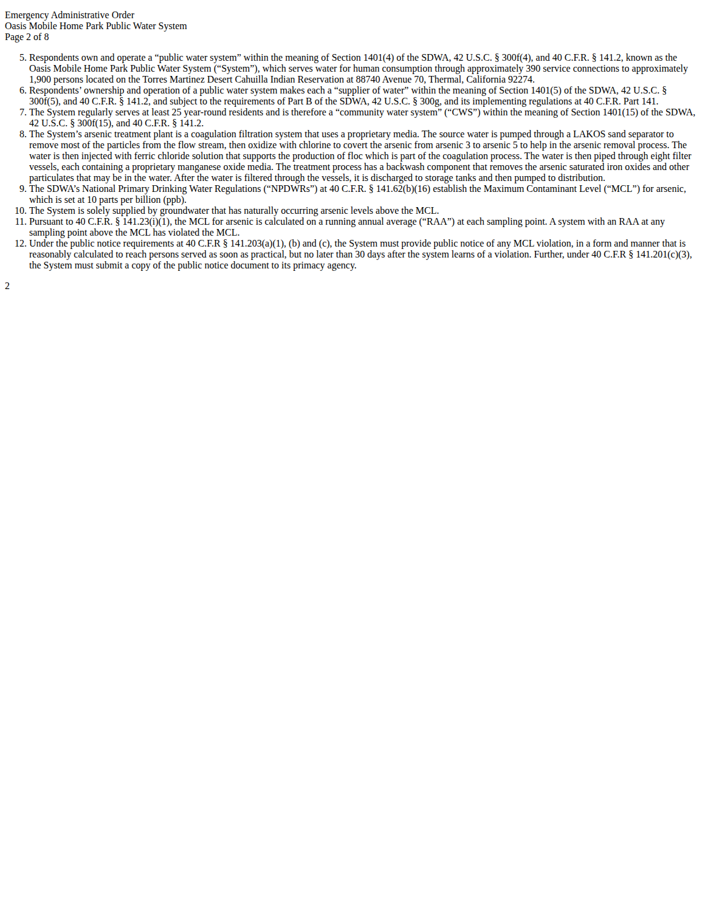Emergency Administrative Order
Oasis Mobile Home Park Public Water System
Page 2 of 8
Respondents own and operate a “public water system” within the meaning of Section 1401(4) of the SDWA, 42 U.S.C. § 300f(4), and 40 C.F.R. § 141.2, known as the Oasis Mobile Home Park Public Water System (“System”), which serves water for human consumption through approximately 390 service connections to approximately 1,900 persons located on the Torres Martinez Desert Cahuilla Indian Reservation at 88740 Avenue 70, Thermal, California 92274.
Respondents’ ownership and operation of a public water system makes each a “supplier of water” within the meaning of Section 1401(5) of the SDWA, 42 U.S.C. § 300f(5), and 40 C.F.R. § 141.2, and subject to the requirements of Part B of the SDWA, 42 U.S.C. § 300g, and its implementing regulations at 40 C.F.R. Part 141.
The System regularly serves at least 25 year-round residents and is therefore a “community water system” (“CWS”) within the meaning of Section 1401(15) of the SDWA, 42 U.S.C. § 300f(15), and 40 C.F.R. § 141.2.
The System’s arsenic treatment plant is a coagulation filtration system that uses a proprietary media. The source water is pumped through a LAKOS sand separator to remove most of the particles from the flow stream, then oxidize with chlorine to covert the arsenic from arsenic 3 to arsenic 5 to help in the arsenic removal process. The water is then injected with ferric chloride solution that supports the production of floc which is part of the coagulation process. The water is then piped through eight filter vessels, each containing a proprietary manganese oxide media. The treatment process has a backwash component that removes the arsenic saturated iron oxides and other particulates that may be in the water. After the water is filtered through the vessels, it is discharged to storage tanks and then pumped to distribution.
The SDWA’s National Primary Drinking Water Regulations (“NPDWRs”) at 40 C.F.R. § 141.62(b)(16) establish the Maximum Contaminant Level (“MCL”) for arsenic, which is set at 10 parts per billion (ppb).
The System is solely supplied by groundwater that has naturally occurring arsenic levels above the MCL.
Pursuant to 40 C.F.R. § 141.23(i)(1), the MCL for arsenic is calculated on a running annual average (“RAA”) at each sampling point. A system with an RAA at any sampling point above the MCL has violated the MCL.
Under the public notice requirements at 40 C.F.R § 141.203(a)(1), (b) and (c), the System must provide public notice of any MCL violation, in a form and manner that is reasonably calculated to reach persons served as soon as practical, but no later than 30 days after the system learns of a violation. Further, under 40 C.F.R § 141.201(c)(3), the System must submit a copy of the public notice document to its primacy agency.
2